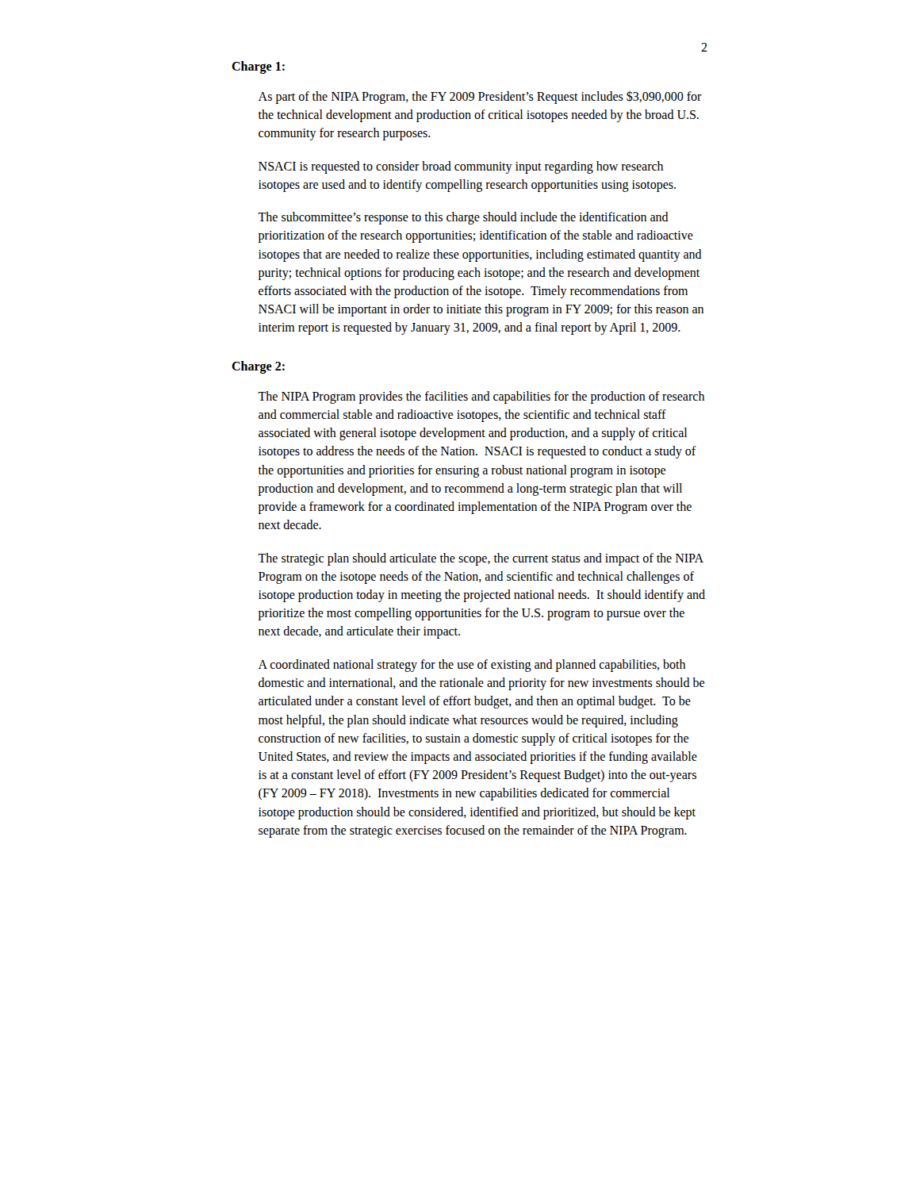2
Charge 1:
As part of the NIPA Program, the FY 2009 President’s Request includes $3,090,000 for the technical development and production of critical isotopes needed by the broad U.S. community for research purposes.
NSACI is requested to consider broad community input regarding how research isotopes are used and to identify compelling research opportunities using isotopes.
The subcommittee’s response to this charge should include the identification and prioritization of the research opportunities; identification of the stable and radioactive isotopes that are needed to realize these opportunities, including estimated quantity and purity; technical options for producing each isotope; and the research and development efforts associated with the production of the isotope. Timely recommendations from NSACI will be important in order to initiate this program in FY 2009; for this reason an interim report is requested by January 31, 2009, and a final report by April 1, 2009.
Charge 2:
The NIPA Program provides the facilities and capabilities for the production of research and commercial stable and radioactive isotopes, the scientific and technical staff associated with general isotope development and production, and a supply of critical isotopes to address the needs of the Nation. NSACI is requested to conduct a study of the opportunities and priorities for ensuring a robust national program in isotope production and development, and to recommend a long-term strategic plan that will provide a framework for a coordinated implementation of the NIPA Program over the next decade.
The strategic plan should articulate the scope, the current status and impact of the NIPA Program on the isotope needs of the Nation, and scientific and technical challenges of isotope production today in meeting the projected national needs. It should identify and prioritize the most compelling opportunities for the U.S. program to pursue over the next decade, and articulate their impact.
A coordinated national strategy for the use of existing and planned capabilities, both domestic and international, and the rationale and priority for new investments should be articulated under a constant level of effort budget, and then an optimal budget. To be most helpful, the plan should indicate what resources would be required, including construction of new facilities, to sustain a domestic supply of critical isotopes for the United States, and review the impacts and associated priorities if the funding available is at a constant level of effort (FY 2009 President’s Request Budget) into the out-years (FY 2009 – FY 2018). Investments in new capabilities dedicated for commercial isotope production should be considered, identified and prioritized, but should be kept separate from the strategic exercises focused on the remainder of the NIPA Program.